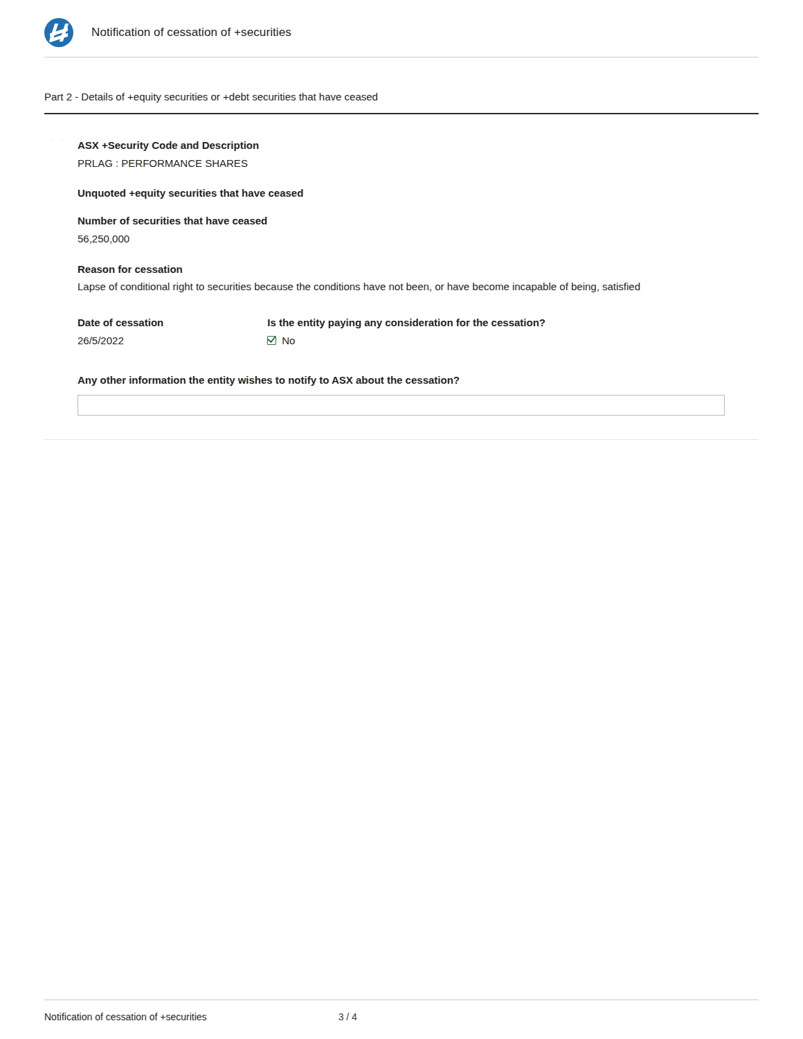Notification of cessation of +securities
Part 2 - Details of +equity securities or +debt securities that have ceased
ASX +Security Code and Description
PRLAG : PERFORMANCE SHARES
Unquoted +equity securities that have ceased
Number of securities that have ceased
56,250,000
Reason for cessation
Lapse of conditional right to securities because the conditions have not been, or have become incapable of being, satisfied
Date of cessation
26/5/2022
Is the entity paying any consideration for the cessation?
No
Any other information the entity wishes to notify to ASX about the cessation?
Notification of cessation of +securities 3 / 4